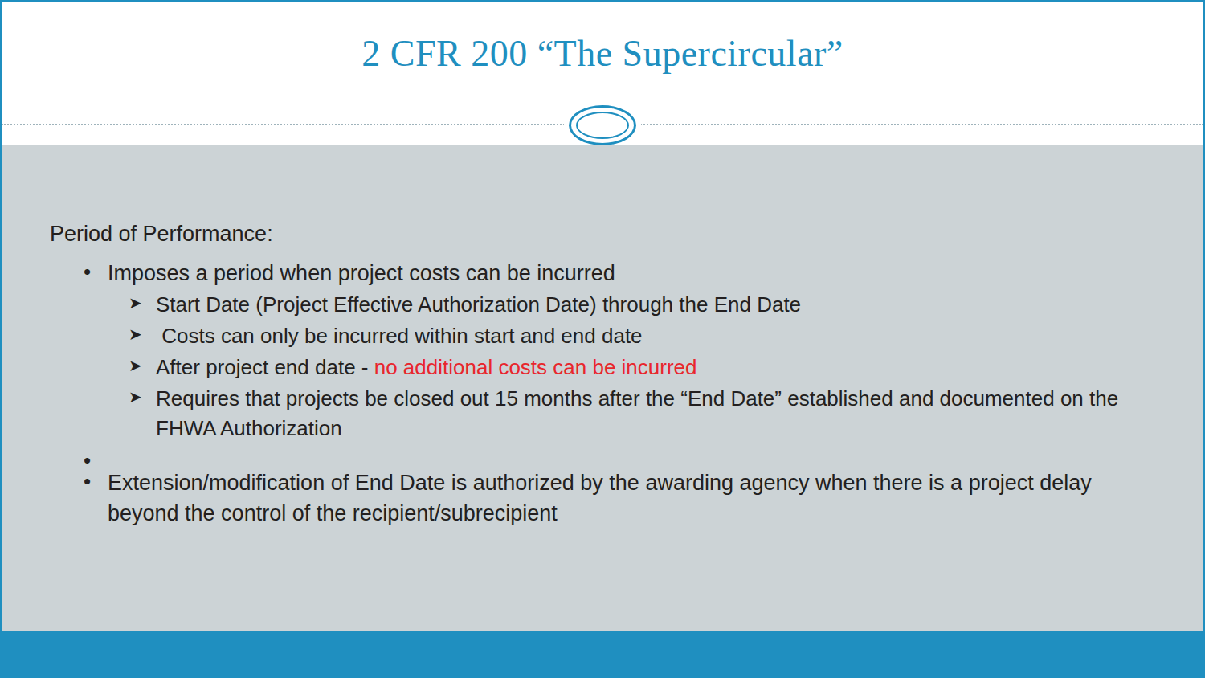2 CFR 200 “The Supercircular”
Period of Performance:
Imposes a period when project costs can be incurred
Start Date (Project Effective Authorization Date) through the End Date
Costs can only be incurred within start and end date
After project end date - no additional costs can be incurred
Requires that projects be closed out 15 months after the “End Date” established and documented on the FHWA Authorization
Extension/modification of End Date is authorized by the awarding agency when there is a project delay beyond the control of the recipient/subrecipient